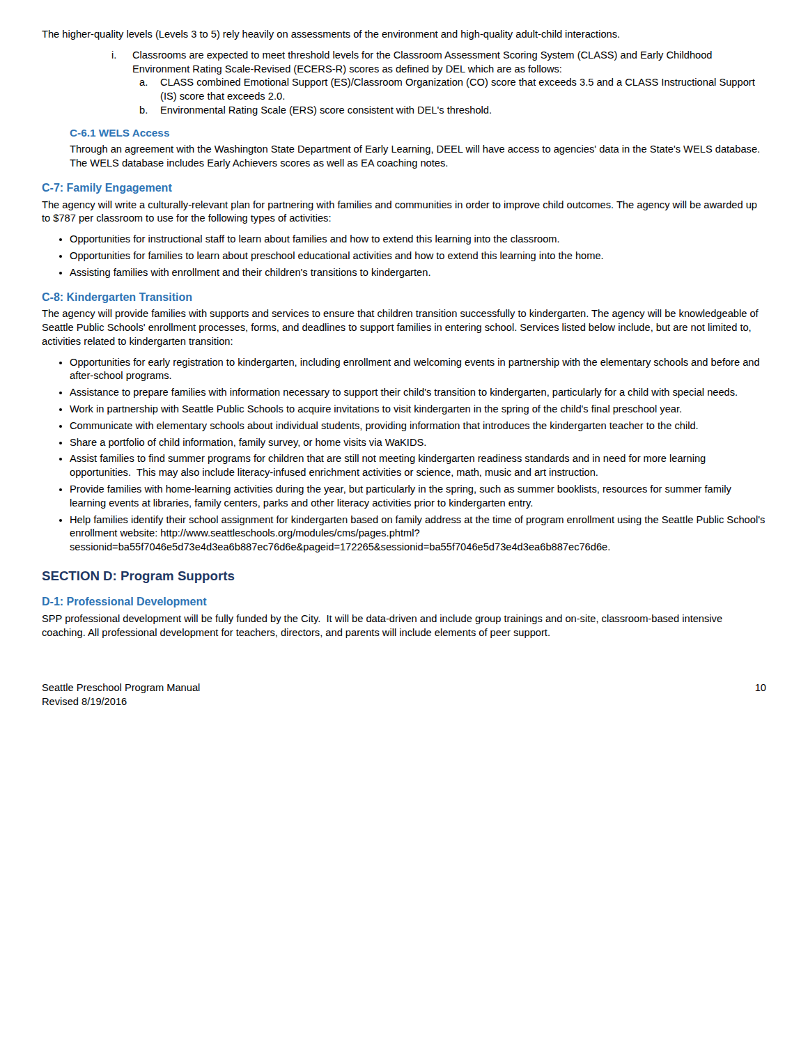The higher-quality levels (Levels 3 to 5) rely heavily on assessments of the environment and high-quality adult-child interactions.
i.
Classrooms are expected to meet threshold levels for the Classroom Assessment Scoring System (CLASS) and Early Childhood Environment Rating Scale-Revised (ECERS-R) scores as defined by DEL which are as follows:
a.
CLASS combined Emotional Support (ES)/Classroom Organization (CO) score that exceeds 3.5 and a CLASS Instructional Support (IS) score that exceeds 2.0.
b.
Environmental Rating Scale (ERS) score consistent with DEL's threshold.
C-6.1 WELS Access
Through an agreement with the Washington State Department of Early Learning, DEEL will have access to agencies' data in the State's WELS database. The WELS database includes Early Achievers scores as well as EA coaching notes.
C-7: Family Engagement
The agency will write a culturally-relevant plan for partnering with families and communities in order to improve child outcomes. The agency will be awarded up to $787 per classroom to use for the following types of activities:
Opportunities for instructional staff to learn about families and how to extend this learning into the classroom.
Opportunities for families to learn about preschool educational activities and how to extend this learning into the home.
Assisting families with enrollment and their children's transitions to kindergarten.
C-8: Kindergarten Transition
The agency will provide families with supports and services to ensure that children transition successfully to kindergarten. The agency will be knowledgeable of Seattle Public Schools' enrollment processes, forms, and deadlines to support families in entering school. Services listed below include, but are not limited to, activities related to kindergarten transition:
Opportunities for early registration to kindergarten, including enrollment and welcoming events in partnership with the elementary schools and before and after-school programs.
Assistance to prepare families with information necessary to support their child's transition to kindergarten, particularly for a child with special needs.
Work in partnership with Seattle Public Schools to acquire invitations to visit kindergarten in the spring of the child's final preschool year.
Communicate with elementary schools about individual students, providing information that introduces the kindergarten teacher to the child.
Share a portfolio of child information, family survey, or home visits via WaKIDS.
Assist families to find summer programs for children that are still not meeting kindergarten readiness standards and in need for more learning opportunities. This may also include literacy-infused enrichment activities or science, math, music and art instruction.
Provide families with home-learning activities during the year, but particularly in the spring, such as summer booklists, resources for summer family learning events at libraries, family centers, parks and other literacy activities prior to kindergarten entry.
Help families identify their school assignment for kindergarten based on family address at the time of program enrollment using the Seattle Public School's enrollment website: http://www.seattleschools.org/modules/cms/pages.phtml?sessionid=ba55f7046e5d73e4d3ea6b887ec76d6e&pageid=172265&sessionid=ba55f7046e5d73e4d3ea6b887ec76d6e.
SECTION D: Program Supports
D-1: Professional Development
SPP professional development will be fully funded by the City. It will be data-driven and include group trainings and on-site, classroom-based intensive coaching. All professional development for teachers, directors, and parents will include elements of peer support.
10 Seattle Preschool Program Manual
Revised 8/19/2016